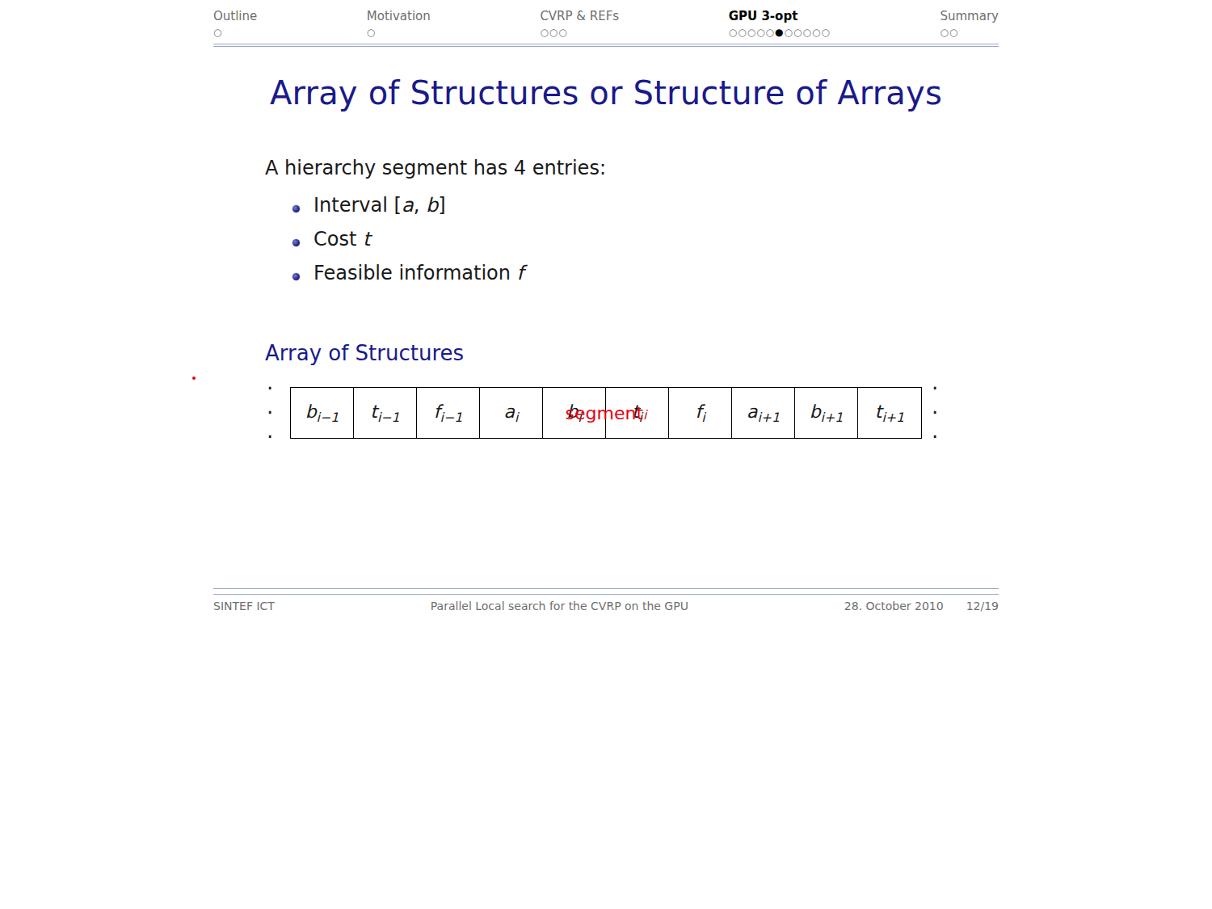Outline ○
Motivation ○
CVRP & REFs ○○○
GPU 3-opt ○○○○○●○○○○○
Summary ○○
Array of Structures or Structure of Arrays
A hierarchy segment has 4 entries:
Interval [a, b]
Cost t
Feasible information f
Array of Structures
· · ·
bi−1
ti−1
fi−1
ai
bi
ti
fi
ai+1
bi+1
ti+1
· · ·
segmenti
SINTEF ICT
Parallel Local search for the CVRP on the GPU
28. October 201012/19